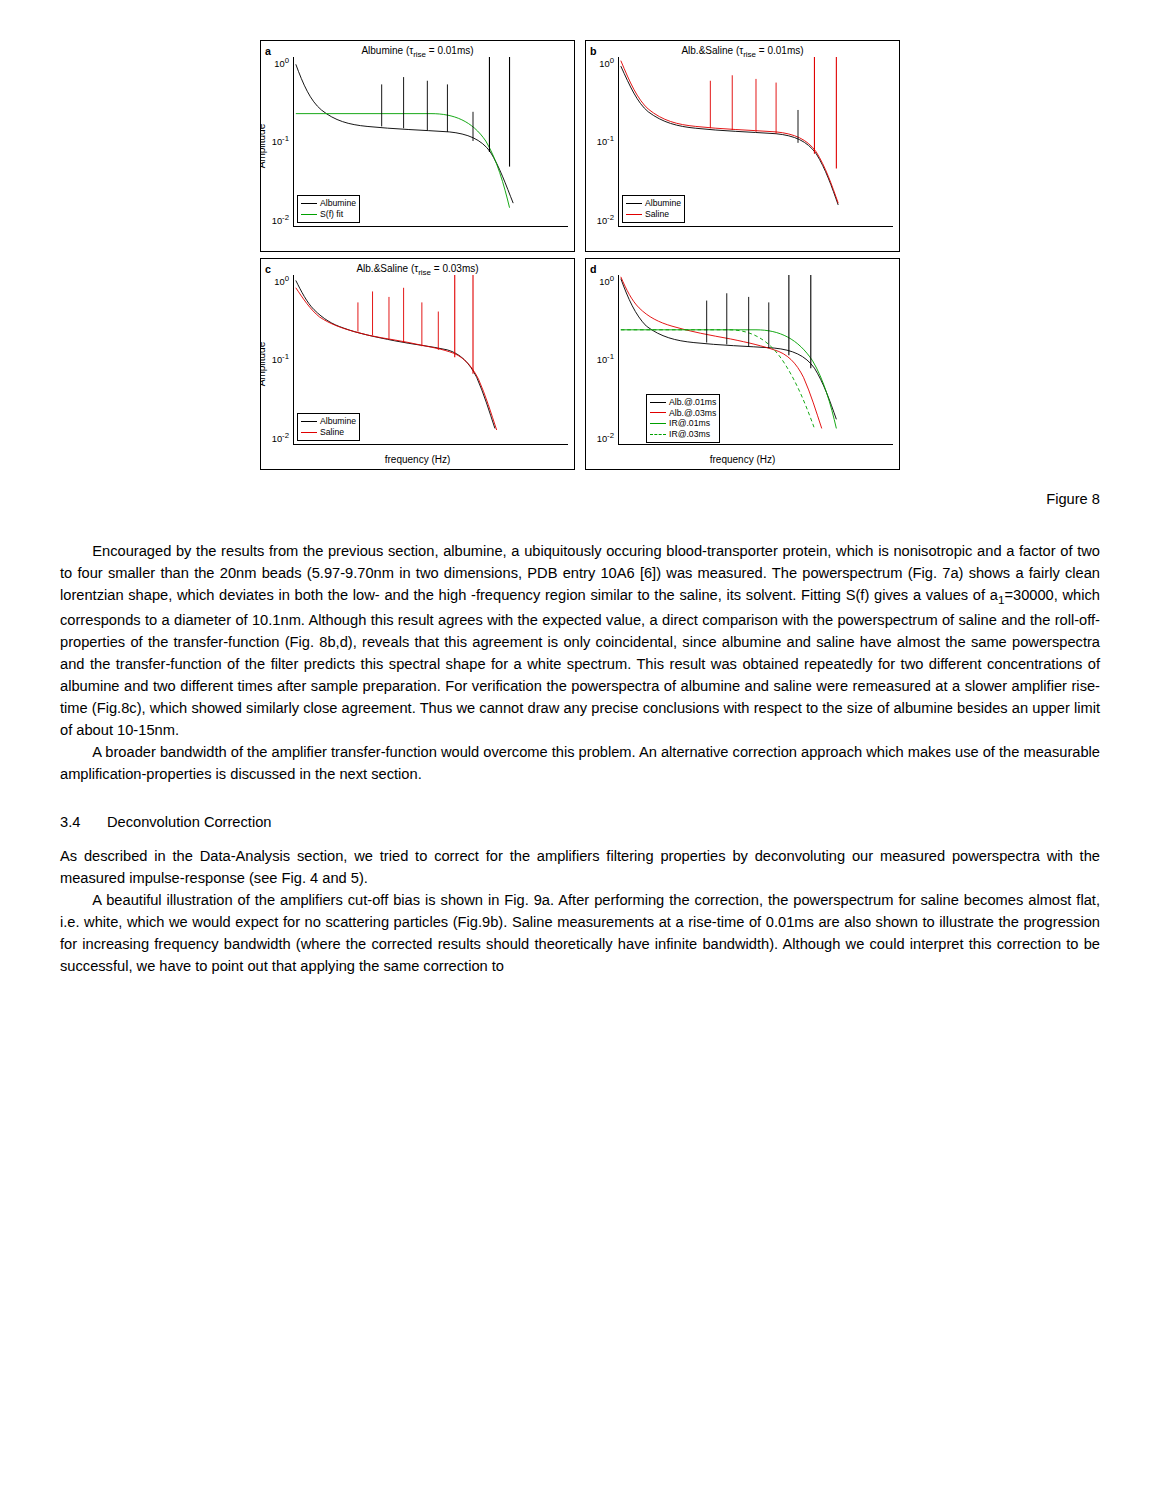a Albumine (τrise = 0.01ms) Amplitude
100 10-1 10-2
Albumine
S(f) fit
b Alb.&Saline (τrise = 0.01ms)
100 10-1 10-2
Albumine
Saline
c Alb.&Saline (τrise = 0.03ms) Amplitude
100 10-1 10-2
frequency (Hz)
Albumine
Saline
d
100 10-1 10-2
frequency (Hz)
Alb.@.01ms
Alb.@.03ms
IR@.01ms
IR@.03ms
Figure 8
Encouraged by the results from the previous section, albumine, a ubiquitously occuring blood-transporter protein, which is nonisotropic and a factor of two to four smaller than the 20nm beads (5.97-9.70nm in two dimensions, PDB entry 10A6 [6]) was measured. The powerspectrum (Fig. 7a) shows a fairly clean lorentzian shape, which deviates in both the low- and the high -frequency region similar to the saline, its solvent. Fitting S(f) gives a values of a1=30000, which corresponds to a diameter of 10.1nm. Although this result agrees with the expected value, a direct comparison with the powerspectrum of saline and the roll-off-properties of the transfer-function (Fig. 8b,d), reveals that this agreement is only coincidental, since albumine and saline have almost the same powerspectra and the transfer-function of the filter predicts this spectral shape for a white spectrum. This result was obtained repeatedly for two different concentrations of albumine and two different times after sample preparation. For verification the powerspectra of albumine and saline were remeasured at a slower amplifier rise-time (Fig.8c), which showed similarly close agreement. Thus we cannot draw any precise conclusions with respect to the size of albumine besides an upper limit of about 10-15nm.
A broader bandwidth of the amplifier transfer-function would overcome this problem. An alternative correction approach which makes use of the measurable amplification-properties is discussed in the next section.
3.4 Deconvolution Correction
As described in the Data-Analysis section, we tried to correct for the amplifiers filtering properties by deconvoluting our measured powerspectra with the measured impulse-response (see Fig. 4 and 5).
A beautiful illustration of the amplifiers cut-off bias is shown in Fig. 9a. After performing the correction, the powerspectrum for saline becomes almost flat, i.e. white, which we would expect for no scattering particles (Fig.9b). Saline measurements at a rise-time of 0.01ms are also shown to illustrate the progression for increasing frequency bandwidth (where the corrected results should theoretically have infinite bandwidth). Although we could interpret this correction to be successful, we have to point out that applying the same correction to